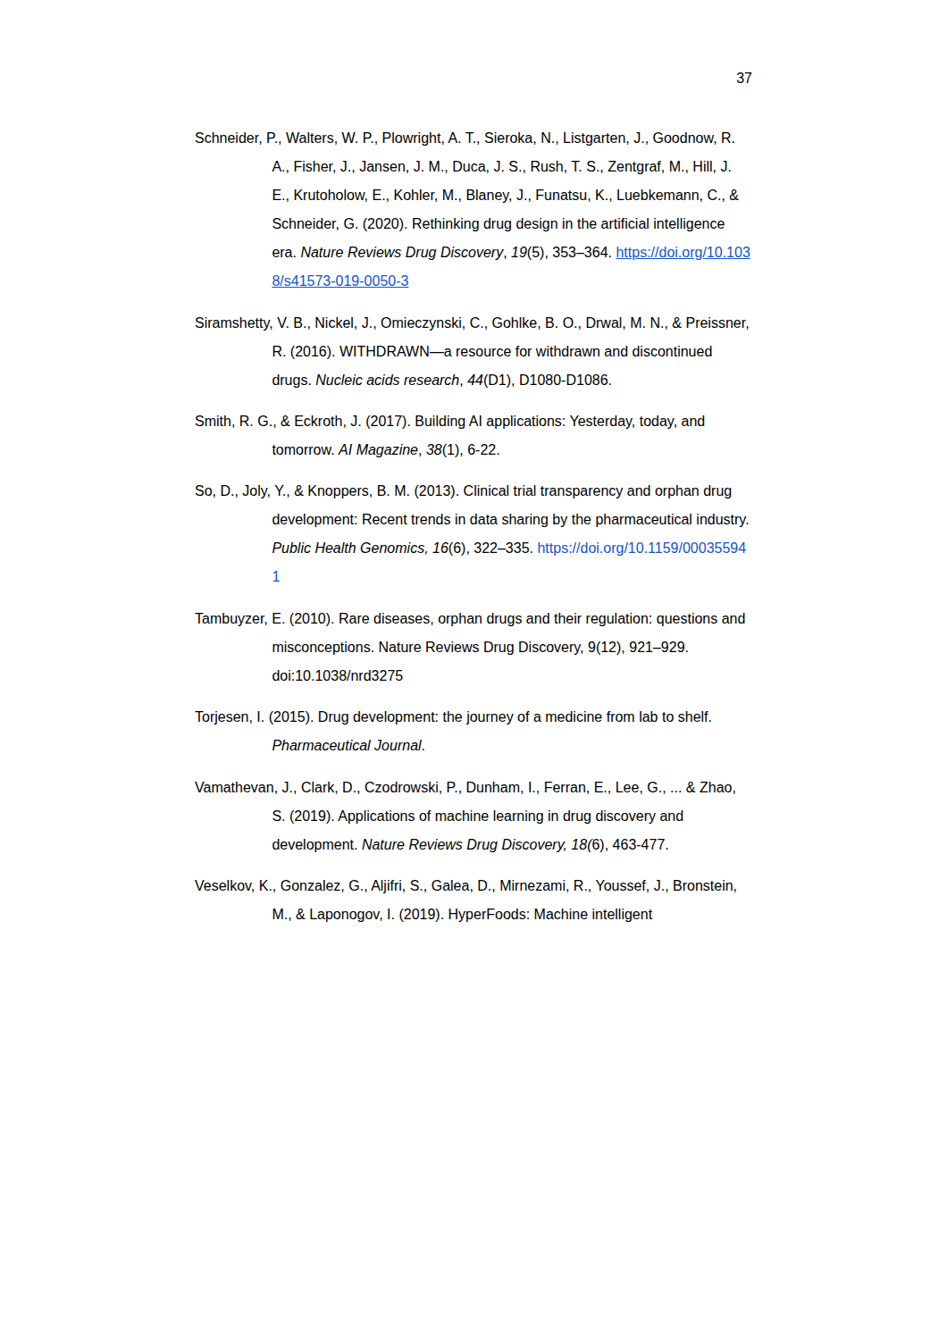37
Schneider, P., Walters, W. P., Plowright, A. T., Sieroka, N., Listgarten, J., Goodnow, R. A., Fisher, J., Jansen, J. M., Duca, J. S., Rush, T. S., Zentgraf, M., Hill, J. E., Krutoholow, E., Kohler, M., Blaney, J., Funatsu, K., Luebkemann, C., & Schneider, G. (2020). Rethinking drug design in the artificial intelligence era. Nature Reviews Drug Discovery, 19(5), 353–364. https://doi.org/10.1038/s41573-019-0050-3
Siramshetty, V. B., Nickel, J., Omieczynski, C., Gohlke, B. O., Drwal, M. N., & Preissner, R. (2016). WITHDRAWN—a resource for withdrawn and discontinued drugs. Nucleic acids research, 44(D1), D1080-D1086.
Smith, R. G., & Eckroth, J. (2017). Building AI applications: Yesterday, today, and tomorrow. AI Magazine, 38(1), 6-22.
So, D., Joly, Y., & Knoppers, B. M. (2013). Clinical trial transparency and orphan drug development: Recent trends in data sharing by the pharmaceutical industry. Public Health Genomics, 16(6), 322–335. https://doi.org/10.1159/000355941
Tambuyzer, E. (2010). Rare diseases, orphan drugs and their regulation: questions and misconceptions. Nature Reviews Drug Discovery, 9(12), 921–929. doi:10.1038/nrd3275
Torjesen, I. (2015). Drug development: the journey of a medicine from lab to shelf. Pharmaceutical Journal.
Vamathevan, J., Clark, D., Czodrowski, P., Dunham, I., Ferran, E., Lee, G., ... & Zhao, S. (2019). Applications of machine learning in drug discovery and development. Nature Reviews Drug Discovery, 18(6), 463-477.
Veselkov, K., Gonzalez, G., Aljifri, S., Galea, D., Mirnezami, R., Youssef, J., Bronstein, M., & Laponogov, I. (2019). HyperFoods: Machine intelligent